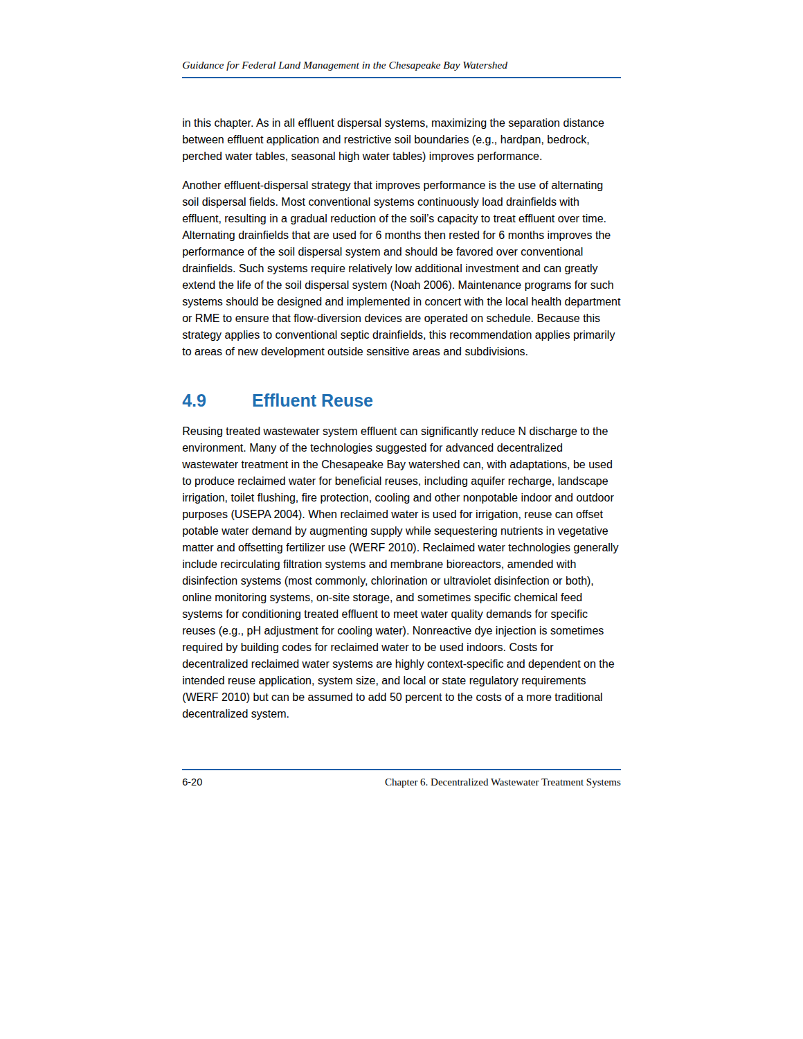Guidance for Federal Land Management in the Chesapeake Bay Watershed
in this chapter. As in all effluent dispersal systems, maximizing the separation distance between effluent application and restrictive soil boundaries (e.g., hardpan, bedrock, perched water tables, seasonal high water tables) improves performance.
Another effluent-dispersal strategy that improves performance is the use of alternating soil dispersal fields. Most conventional systems continuously load drainfields with effluent, resulting in a gradual reduction of the soil’s capacity to treat effluent over time. Alternating drainfields that are used for 6 months then rested for 6 months improves the performance of the soil dispersal system and should be favored over conventional drainfields. Such systems require relatively low additional investment and can greatly extend the life of the soil dispersal system (Noah 2006). Maintenance programs for such systems should be designed and implemented in concert with the local health department or RME to ensure that flow-diversion devices are operated on schedule. Because this strategy applies to conventional septic drainfields, this recommendation applies primarily to areas of new development outside sensitive areas and subdivisions.
4.9 Effluent Reuse
Reusing treated wastewater system effluent can significantly reduce N discharge to the environment. Many of the technologies suggested for advanced decentralized wastewater treatment in the Chesapeake Bay watershed can, with adaptations, be used to produce reclaimed water for beneficial reuses, including aquifer recharge, landscape irrigation, toilet flushing, fire protection, cooling and other nonpotable indoor and outdoor purposes (USEPA 2004). When reclaimed water is used for irrigation, reuse can offset potable water demand by augmenting supply while sequestering nutrients in vegetative matter and offsetting fertilizer use (WERF 2010). Reclaimed water technologies generally include recirculating filtration systems and membrane bioreactors, amended with disinfection systems (most commonly, chlorination or ultraviolet disinfection or both), online monitoring systems, on-site storage, and sometimes specific chemical feed systems for conditioning treated effluent to meet water quality demands for specific reuses (e.g., pH adjustment for cooling water). Nonreactive dye injection is sometimes required by building codes for reclaimed water to be used indoors. Costs for decentralized reclaimed water systems are highly context-specific and dependent on the intended reuse application, system size, and local or state regulatory requirements (WERF 2010) but can be assumed to add 50 percent to the costs of a more traditional decentralized system.
6-20 Chapter 6. Decentralized Wastewater Treatment Systems